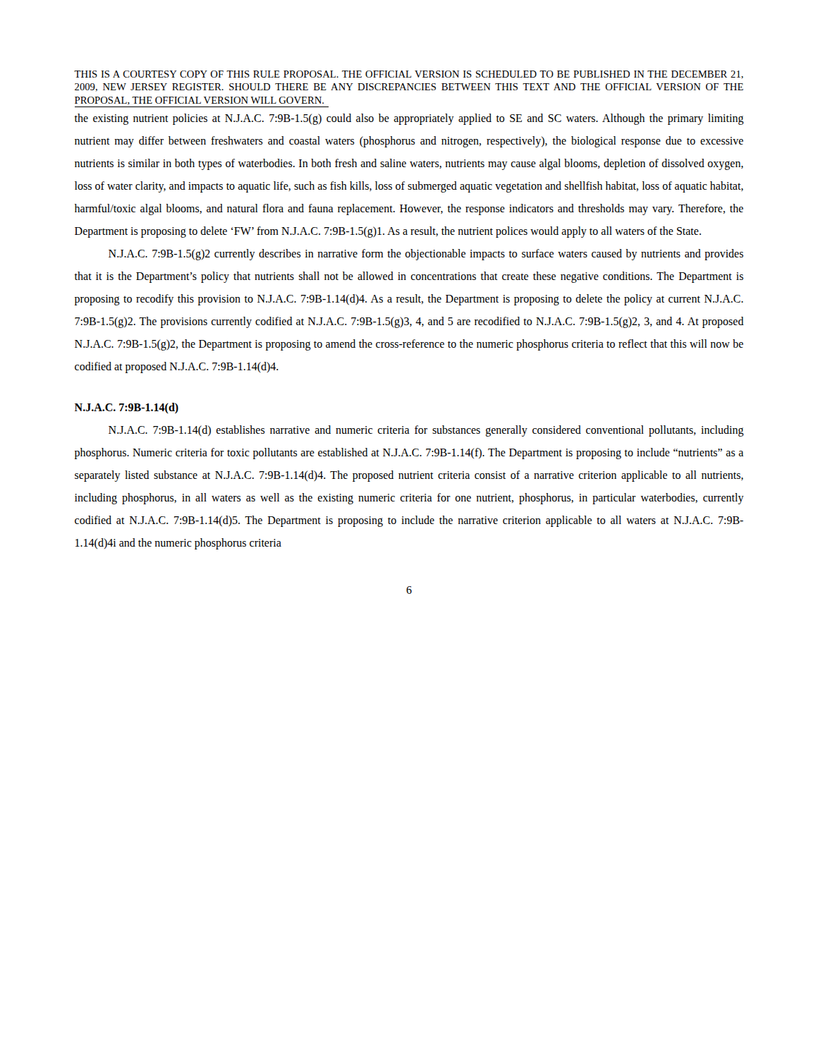THIS IS A COURTESY COPY OF THIS RULE PROPOSAL. THE OFFICIAL VERSION IS SCHEDULED TO BE PUBLISHED IN THE DECEMBER 21, 2009, NEW JERSEY REGISTER. SHOULD THERE BE ANY DISCREPANCIES BETWEEN THIS TEXT AND THE OFFICIAL VERSION OF THE PROPOSAL, THE OFFICIAL VERSION WILL GOVERN.
the existing nutrient policies at N.J.A.C. 7:9B-1.5(g) could also be appropriately applied to SE and SC waters. Although the primary limiting nutrient may differ between freshwaters and coastal waters (phosphorus and nitrogen, respectively), the biological response due to excessive nutrients is similar in both types of waterbodies. In both fresh and saline waters, nutrients may cause algal blooms, depletion of dissolved oxygen, loss of water clarity, and impacts to aquatic life, such as fish kills, loss of submerged aquatic vegetation and shellfish habitat, loss of aquatic habitat, harmful/toxic algal blooms, and natural flora and fauna replacement. However, the response indicators and thresholds may vary. Therefore, the Department is proposing to delete ‘FW’ from N.J.A.C. 7:9B-1.5(g)1. As a result, the nutrient polices would apply to all waters of the State.
N.J.A.C. 7:9B-1.5(g)2 currently describes in narrative form the objectionable impacts to surface waters caused by nutrients and provides that it is the Department’s policy that nutrients shall not be allowed in concentrations that create these negative conditions. The Department is proposing to recodify this provision to N.J.A.C. 7:9B-1.14(d)4. As a result, the Department is proposing to delete the policy at current N.J.A.C. 7:9B-1.5(g)2. The provisions currently codified at N.J.A.C. 7:9B-1.5(g)3, 4, and 5 are recodified to N.J.A.C. 7:9B-1.5(g)2, 3, and 4. At proposed N.J.A.C. 7:9B-1.5(g)2, the Department is proposing to amend the cross-reference to the numeric phosphorus criteria to reflect that this will now be codified at proposed N.J.A.C. 7:9B-1.14(d)4.
N.J.A.C. 7:9B-1.14(d)
N.J.A.C. 7:9B-1.14(d) establishes narrative and numeric criteria for substances generally considered conventional pollutants, including phosphorus. Numeric criteria for toxic pollutants are established at N.J.A.C. 7:9B-1.14(f). The Department is proposing to include “nutrients” as a separately listed substance at N.J.A.C. 7:9B-1.14(d)4. The proposed nutrient criteria consist of a narrative criterion applicable to all nutrients, including phosphorus, in all waters as well as the existing numeric criteria for one nutrient, phosphorus, in particular waterbodies, currently codified at N.J.A.C. 7:9B-1.14(d)5. The Department is proposing to include the narrative criterion applicable to all waters at N.J.A.C. 7:9B-1.14(d)4i and the numeric phosphorus criteria
6